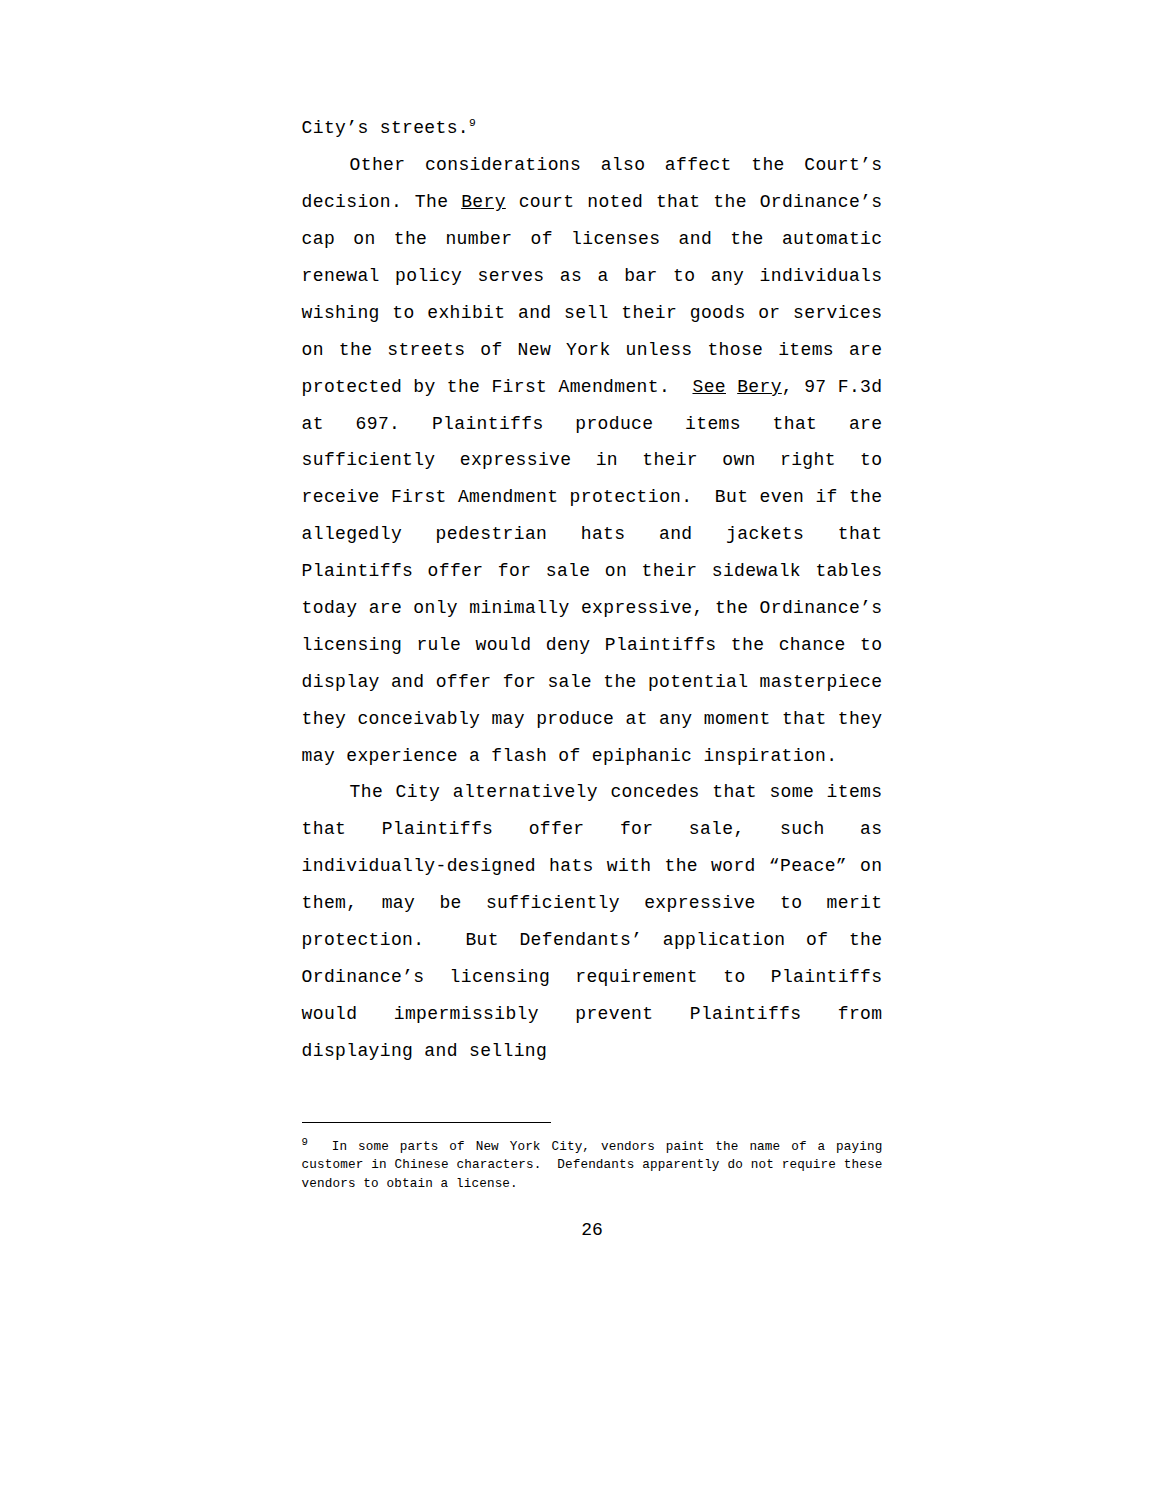City’s streets.9
Other considerations also affect the Court’s decision. The Bery court noted that the Ordinance’s cap on the number of licenses and the automatic renewal policy serves as a bar to any individuals wishing to exhibit and sell their goods or services on the streets of New York unless those items are protected by the First Amendment. See Bery, 97 F.3d at 697. Plaintiffs produce items that are sufficiently expressive in their own right to receive First Amendment protection. But even if the allegedly pedestrian hats and jackets that Plaintiffs offer for sale on their sidewalk tables today are only minimally expressive, the Ordinance’s licensing rule would deny Plaintiffs the chance to display and offer for sale the potential masterpiece they conceivably may produce at any moment that they may experience a flash of epiphanic inspiration.
The City alternatively concedes that some items that Plaintiffs offer for sale, such as individually-designed hats with the word “Peace” on them, may be sufficiently expressive to merit protection. But Defendants’ application of the Ordinance’s licensing requirement to Plaintiffs would impermissibly prevent Plaintiffs from displaying and selling
9 In some parts of New York City, vendors paint the name of a paying customer in Chinese characters. Defendants apparently do not require these vendors to obtain a license.
26